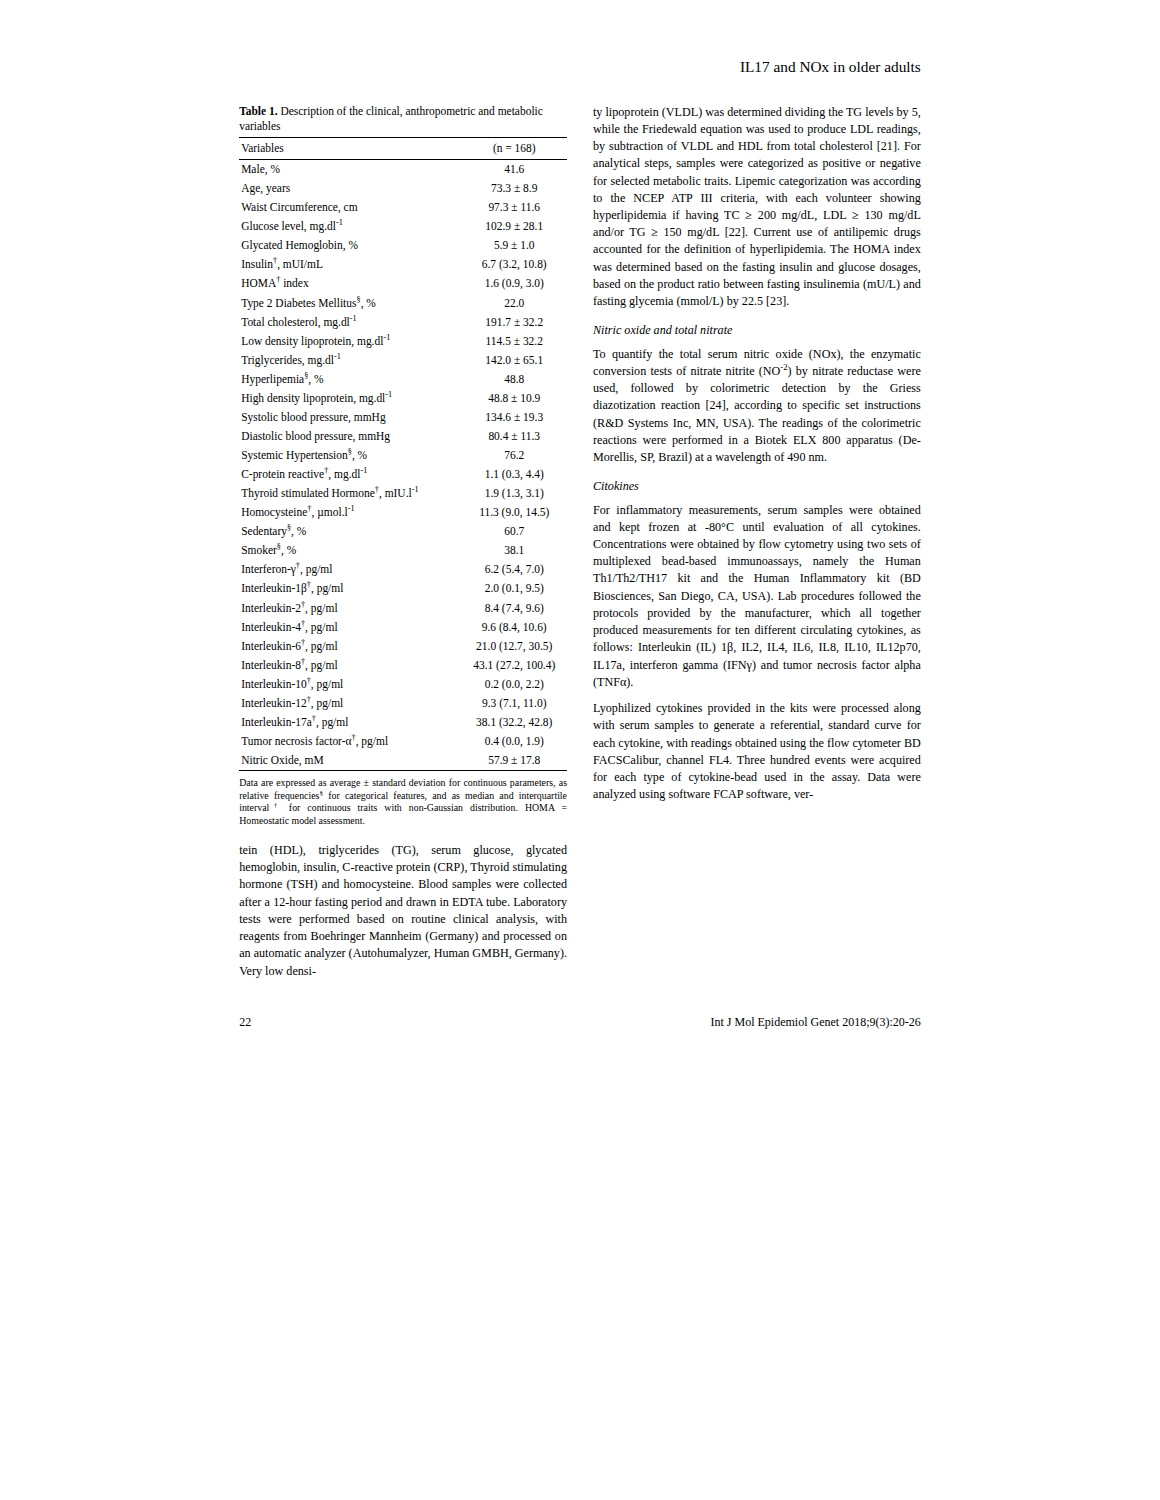IL17 and NOx in older adults
Table 1. Description of the clinical, anthropometric and metabolic variables
| Variables | (n = 168) |
| --- | --- |
| Male, % | 41.6 |
| Age, years | 73.3 ± 8.9 |
| Waist Circumference, cm | 97.3 ± 11.6 |
| Glucose level, mg.dl -1 | 102.9 ± 28.1 |
| Glycated Hemoglobin, % | 5.9 ± 1.0 |
| Insulin † , mUI/mL | 6.7 (3.2, 10.8) |
| HOMA † index | 1.6 (0.9, 3.0) |
| Type 2 Diabetes Mellitus § , % | 22.0 |
| Total cholesterol, mg.dl -1 | 191.7 ± 32.2 |
| Low density lipoprotein, mg.dl -1 | 114.5 ± 32.2 |
| Triglycerides, mg.dl -1 | 142.0 ± 65.1 |
| Hyperlipemia § , % | 48.8 |
| High density lipoprotein, mg.dl -1 | 48.8 ± 10.9 |
| Systolic blood pressure, mmHg | 134.6 ± 19.3 |
| Diastolic blood pressure, mmHg | 80.4 ± 11.3 |
| Systemic Hypertension § , % | 76.2 |
| C-protein reactive † , mg.dl -1 | 1.1 (0.3, 4.4) |
| Thyroid stimulated Hormone † , mIU.l -1 | 1.9 (1.3, 3.1) |
| Homocysteine † , µmol.l -1 | 11.3 (9.0, 14.5) |
| Sedentary § , % | 60.7 |
| Smoker § , % | 38.1 |
| Interferon-γ † , pg/ml | 6.2 (5.4, 7.0) |
| Interleukin-1β † , pg/ml | 2.0 (0.1, 9.5) |
| Interleukin-2 † , pg/ml | 8.4 (7.4, 9.6) |
| Interleukin-4 † , pg/ml | 9.6 (8.4, 10.6) |
| Interleukin-6 † , pg/ml | 21.0 (12.7, 30.5) |
| Interleukin-8 † , pg/ml | 43.1 (27.2, 100.4) |
| Interleukin-10 † , pg/ml | 0.2 (0.0, 2.2) |
| Interleukin-12 † , pg/ml | 9.3 (7.1, 11.0) |
| Interleukin-17a † , pg/ml | 38.1 (32.2, 42.8) |
| Tumor necrosis factor-α † , pg/ml | 0.4 (0.0, 1.9) |
| Nitric Oxide, mM | 57.9 ± 17.8 |
Data are expressed as average ± standard deviation for continuous parameters, as relative frequencies§ for categorical features, and as median and interquartile interval† for continuous traits with non-Gaussian distribution. HOMA = Homeostatic model assessment.
tein (HDL), triglycerides (TG), serum glucose, glycated hemoglobin, insulin, C-reactive protein (CRP), Thyroid stimulating hormone (TSH) and homocysteine. Blood samples were collected after a 12-hour fasting period and drawn in EDTA tube. Laboratory tests were performed based on routine clinical analysis, with reagents from Boehringer Mannheim (Germany) and processed on an automatic analyzer (Autohumalyzer, Human GMBH, Germany). Very low densi-
ty lipoprotein (VLDL) was determined dividing the TG levels by 5, while the Friedewald equation was used to produce LDL readings, by subtraction of VLDL and HDL from total cholesterol [21]. For analytical steps, samples were categorized as positive or negative for selected metabolic traits. Lipemic categorization was according to the NCEP ATP III criteria, with each volunteer showing hyperlipidemia if having TC ≥ 200 mg/dL, LDL ≥ 130 mg/dL and/or TG ≥ 150 mg/dL [22]. Current use of antilipemic drugs accounted for the definition of hyperlipidemia. The HOMA index was determined based on the fasting insulin and glucose dosages, based on the product ratio between fasting insulinemia (mU/L) and fasting glycemia (mmol/L) by 22.5 [23].
Nitric oxide and total nitrate
To quantify the total serum nitric oxide (NOx), the enzymatic conversion tests of nitrate nitrite (NO-2) by nitrate reductase were used, followed by colorimetric detection by the Griess diazotization reaction [24], according to specific set instructions (R&D Systems Inc, MN, USA). The readings of the colorimetric reactions were performed in a Biotek ELX 800 apparatus (De-Morellis, SP, Brazil) at a wavelength of 490 nm.
Citokines
For inflammatory measurements, serum samples were obtained and kept frozen at -80°C until evaluation of all cytokines. Concentrations were obtained by flow cytometry using two sets of multiplexed bead-based immunoassays, namely the Human Th1/Th2/TH17 kit and the Human Inflammatory kit (BD Biosciences, San Diego, CA, USA). Lab procedures followed the protocols provided by the manufacturer, which all together produced measurements for ten different circulating cytokines, as follows: Interleukin (IL) 1β, IL2, IL4, IL6, IL8, IL10, IL12p70, IL17a, interferon gamma (IFNγ) and tumor necrosis factor alpha (TNFα).
Lyophilized cytokines provided in the kits were processed along with serum samples to generate a referential, standard curve for each cytokine, with readings obtained using the flow cytometer BD FACSCalibur, channel FL4. Three hundred events were acquired for each type of cytokine-bead used in the assay. Data were analyzed using software FCAP software, ver-
22
Int J Mol Epidemiol Genet 2018;9(3):20-26